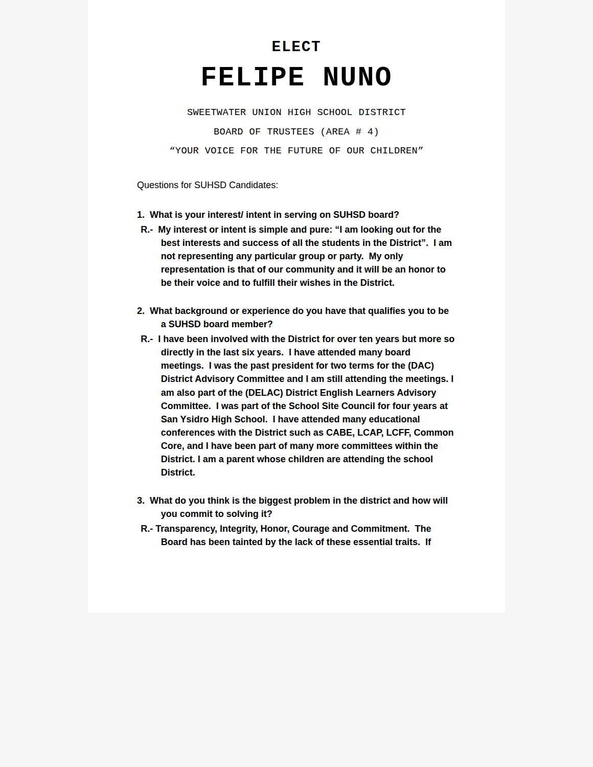ELECT
FELIPE NUNO
SWEETWATER UNION HIGH SCHOOL DISTRICT
BOARD OF TRUSTEES (AREA # 4)
“YOUR VOICE FOR THE FUTURE OF OUR CHILDREN”
Questions for SUHSD Candidates:
What is your interest/ intent in serving on SUHSD board?
R.- My interest or intent is simple and pure: “I am looking out for the best interests and success of all the students in the District”. I am not representing any particular group or party. My only representation is that of our community and it will be an honor to be their voice and to fulfill their wishes in the District.
What background or experience do you have that qualifies you to be a SUHSD board member?
R.- I have been involved with the District for over ten years but more so directly in the last six years. I have attended many board meetings. I was the past president for two terms for the (DAC) District Advisory Committee and I am still attending the meetings. I am also part of the (DELAC) District English Learners Advisory Committee. I was part of the School Site Council for four years at San Ysidro High School. I have attended many educational conferences with the District such as CABE, LCAP, LCFF, Common Core, and I have been part of many more committees within the District. I am a parent whose children are attending the school District.
What do you think is the biggest problem in the district and how will you commit to solving it?
R.- Transparency, Integrity, Honor, Courage and Commitment. The Board has been tainted by the lack of these essential traits. If